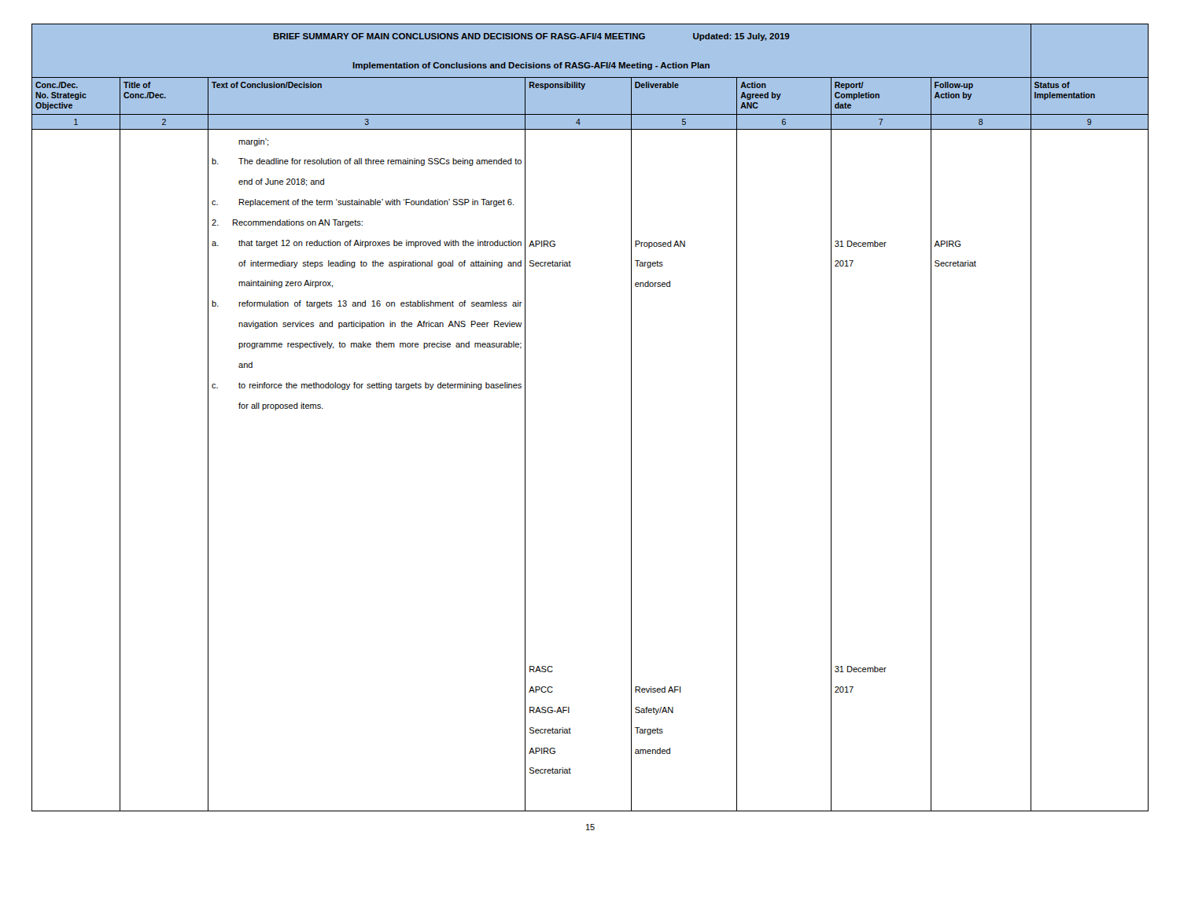| BRIEF SUMMARY OF MAIN CONCLUSIONS AND DECISIONS OF RASG-AFI/4 MEETING Updated: 15 July, 2019 Implementation of Conclusions and Decisions of RASG-AFI/4 Meeting - Action Plan | |
| Conc./Dec. No. Strategic Objective | Title of Conc./Dec. | Text of Conclusion/Decision | Responsibility | Deliverable | Action Agreed by ANC | Report/ Completion date | Follow-up Action by | Status of Implementation |
| 1 | 2 | 3 | 4 | 5 | 6 | 7 | 8 | 9 |
| | | margin’; b. The deadline for resolution of all three remaining SSCs being amended to end of June 2018; and c. Replacement of the term ‘sustainable’ with ‘Foundation’ SSP in Target 6. 2. Recommendations on AN Targets: a. that target 12 on reduction of Airproxes be improved with the introduction of intermediary steps leading to the aspirational goal of attaining and maintaining zero Airprox, b. reformulation of targets 13 and 16 on establishment of seamless air navigation services and participation in the African ANS Peer Review programme respectively, to make them more precise and measurable; and c. to reinforce the methodology for setting targets by determining baselines for all proposed items. | APIRG Secretariat RASC APCC RASG-AFI Secretariat APIRG Secretariat | Proposed AN Targets endorsed Revised AFI Safety/AN Targets amended | | 31 December 2017 31 December 2017 | APIRG Secretariat | |
15